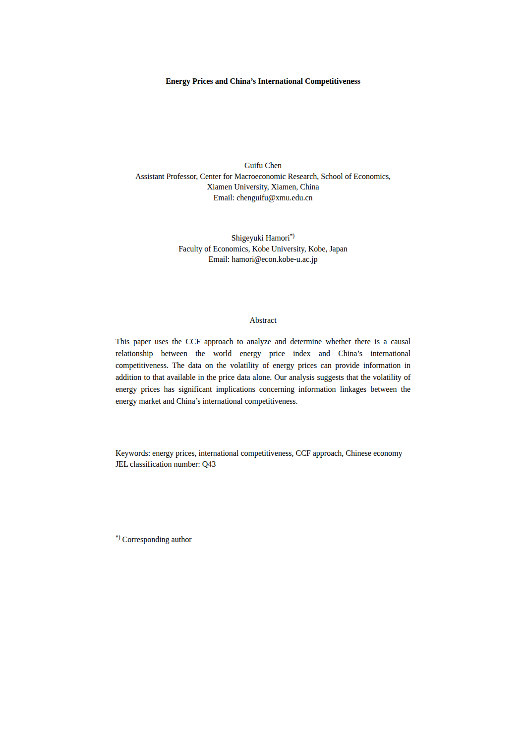Energy Prices and China’s International Competitiveness
Guifu Chen
Assistant Professor, Center for Macroeconomic Research, School of Economics,
Xiamen University, Xiamen, China
Email: chenguifu@xmu.edu.cn
Shigeyuki Hamori*)
Faculty of Economics, Kobe University, Kobe, Japan
Email: hamori@econ.kobe-u.ac.jp
Abstract
This paper uses the CCF approach to analyze and determine whether there is a causal relationship between the world energy price index and China’s international competitiveness. The data on the volatility of energy prices can provide information in addition to that available in the price data alone. Our analysis suggests that the volatility of energy prices has significant implications concerning information linkages between the energy market and China’s international competitiveness.
Keywords: energy prices, international competitiveness, CCF approach, Chinese economy
JEL classification number: Q43
*) Corresponding author